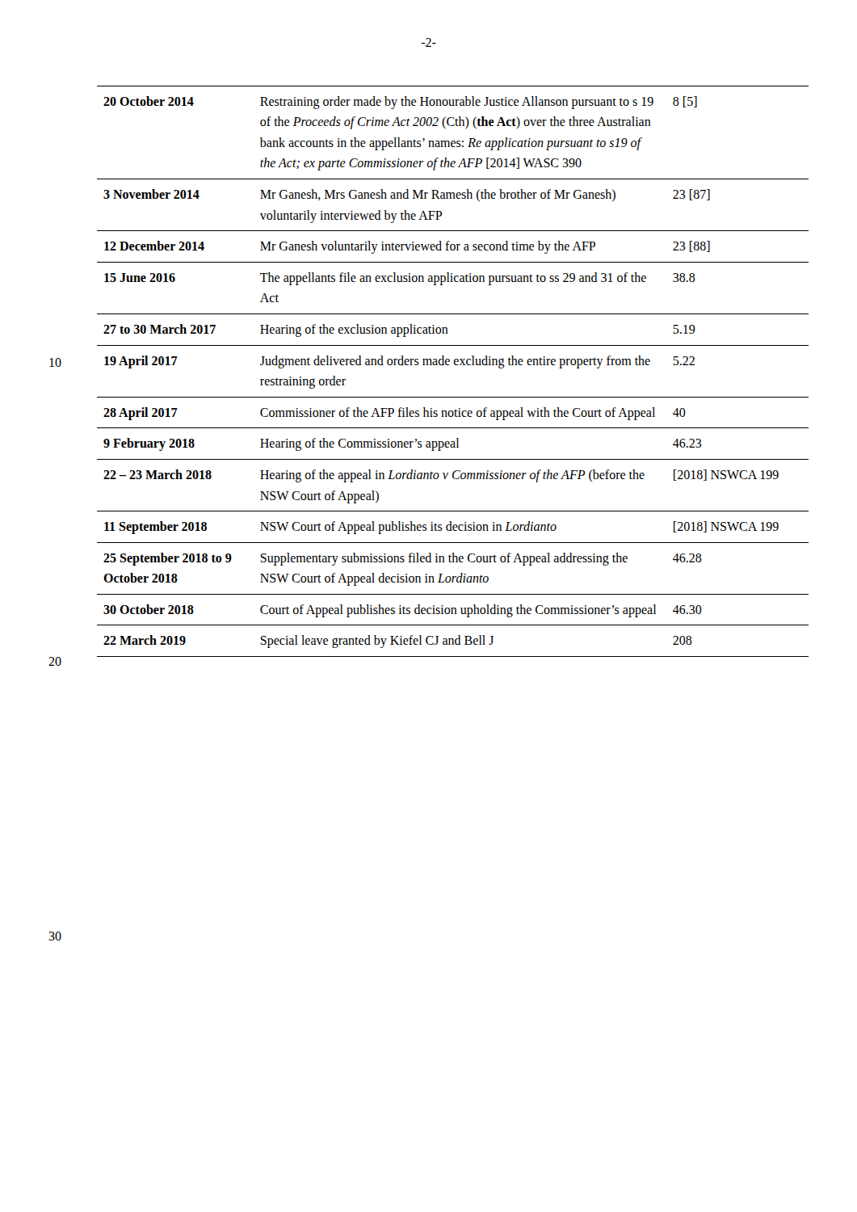-2-
10 20 30
| 20 October 2014 | Restraining order made by the Honourable Justice Allanson pursuant to s 19 of the Proceeds of Crime Act 2002 (Cth) ( the Act ) over the three Australian bank accounts in the appellants’ names: Re application pursuant to s19 of the Act; ex parte Commissioner of the AFP [2014] WASC 390 | 8 [5] |
| 3 November 2014 | Mr Ganesh, Mrs Ganesh and Mr Ramesh (the brother of Mr Ganesh) voluntarily interviewed by the AFP | 23 [87] |
| 12 December 2014 | Mr Ganesh voluntarily interviewed for a second time by the AFP | 23 [88] |
| 15 June 2016 | The appellants file an exclusion application pursuant to ss 29 and 31 of the Act | 38.8 |
| 27 to 30 March 2017 | Hearing of the exclusion application | 5.19 |
| 19 April 2017 | Judgment delivered and orders made excluding the entire property from the restraining order | 5.22 |
| 28 April 2017 | Commissioner of the AFP files his notice of appeal with the Court of Appeal | 40 |
| 9 February 2018 | Hearing of the Commissioner’s appeal | 46.23 |
| 22 – 23 March 2018 | Hearing of the appeal in Lordianto v Commissioner of the AFP (before the NSW Court of Appeal) | [2018] NSWCA 199 |
| 11 September 2018 | NSW Court of Appeal publishes its decision in Lordianto | [2018] NSWCA 199 |
| 25 September 2018 to 9 October 2018 | Supplementary submissions filed in the Court of Appeal addressing the NSW Court of Appeal decision in Lordianto | 46.28 |
| 30 October 2018 | Court of Appeal publishes its decision upholding the Commissioner’s appeal | 46.30 |
| 22 March 2019 | Special leave granted by Kiefel CJ and Bell J | 208 |